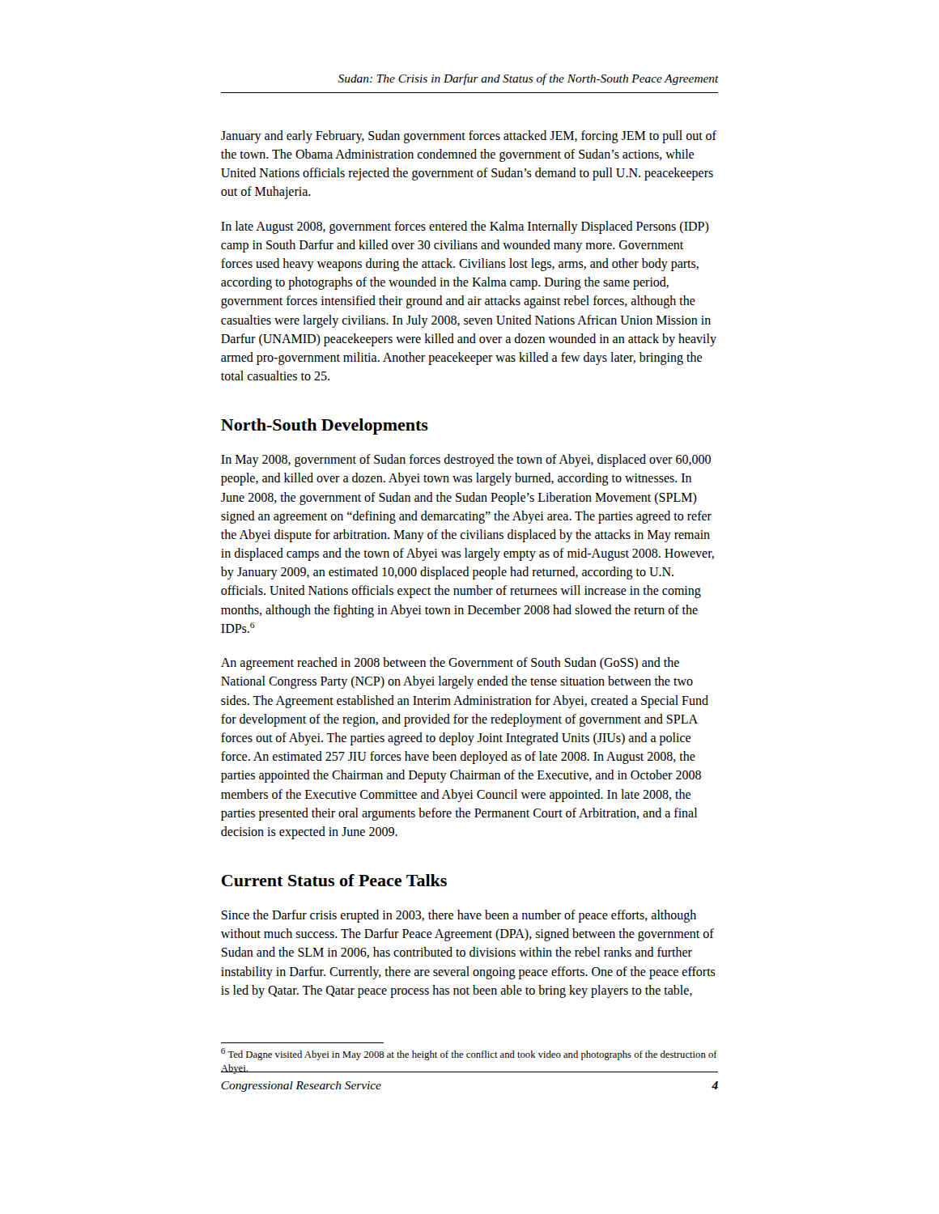Sudan: The Crisis in Darfur and Status of the North-South Peace Agreement
January and early February, Sudan government forces attacked JEM, forcing JEM to pull out of the town. The Obama Administration condemned the government of Sudan’s actions, while United Nations officials rejected the government of Sudan’s demand to pull U.N. peacekeepers out of Muhajeria.
In late August 2008, government forces entered the Kalma Internally Displaced Persons (IDP) camp in South Darfur and killed over 30 civilians and wounded many more. Government forces used heavy weapons during the attack. Civilians lost legs, arms, and other body parts, according to photographs of the wounded in the Kalma camp. During the same period, government forces intensified their ground and air attacks against rebel forces, although the casualties were largely civilians. In July 2008, seven United Nations African Union Mission in Darfur (UNAMID) peacekeepers were killed and over a dozen wounded in an attack by heavily armed pro-government militia. Another peacekeeper was killed a few days later, bringing the total casualties to 25.
North-South Developments
In May 2008, government of Sudan forces destroyed the town of Abyei, displaced over 60,000 people, and killed over a dozen. Abyei town was largely burned, according to witnesses. In June 2008, the government of Sudan and the Sudan People’s Liberation Movement (SPLM) signed an agreement on “defining and demarcating” the Abyei area. The parties agreed to refer the Abyei dispute for arbitration. Many of the civilians displaced by the attacks in May remain in displaced camps and the town of Abyei was largely empty as of mid-August 2008. However, by January 2009, an estimated 10,000 displaced people had returned, according to U.N. officials. United Nations officials expect the number of returnees will increase in the coming months, although the fighting in Abyei town in December 2008 had slowed the return of the IDPs.6
An agreement reached in 2008 between the Government of South Sudan (GoSS) and the National Congress Party (NCP) on Abyei largely ended the tense situation between the two sides. The Agreement established an Interim Administration for Abyei, created a Special Fund for development of the region, and provided for the redeployment of government and SPLA forces out of Abyei. The parties agreed to deploy Joint Integrated Units (JIUs) and a police force. An estimated 257 JIU forces have been deployed as of late 2008. In August 2008, the parties appointed the Chairman and Deputy Chairman of the Executive, and in October 2008 members of the Executive Committee and Abyei Council were appointed. In late 2008, the parties presented their oral arguments before the Permanent Court of Arbitration, and a final decision is expected in June 2009.
Current Status of Peace Talks
Since the Darfur crisis erupted in 2003, there have been a number of peace efforts, although without much success. The Darfur Peace Agreement (DPA), signed between the government of Sudan and the SLM in 2006, has contributed to divisions within the rebel ranks and further instability in Darfur. Currently, there are several ongoing peace efforts. One of the peace efforts is led by Qatar. The Qatar peace process has not been able to bring key players to the table,
6 Ted Dagne visited Abyei in May 2008 at the height of the conflict and took video and photographs of the destruction of Abyei.
Congressional Research Service 4